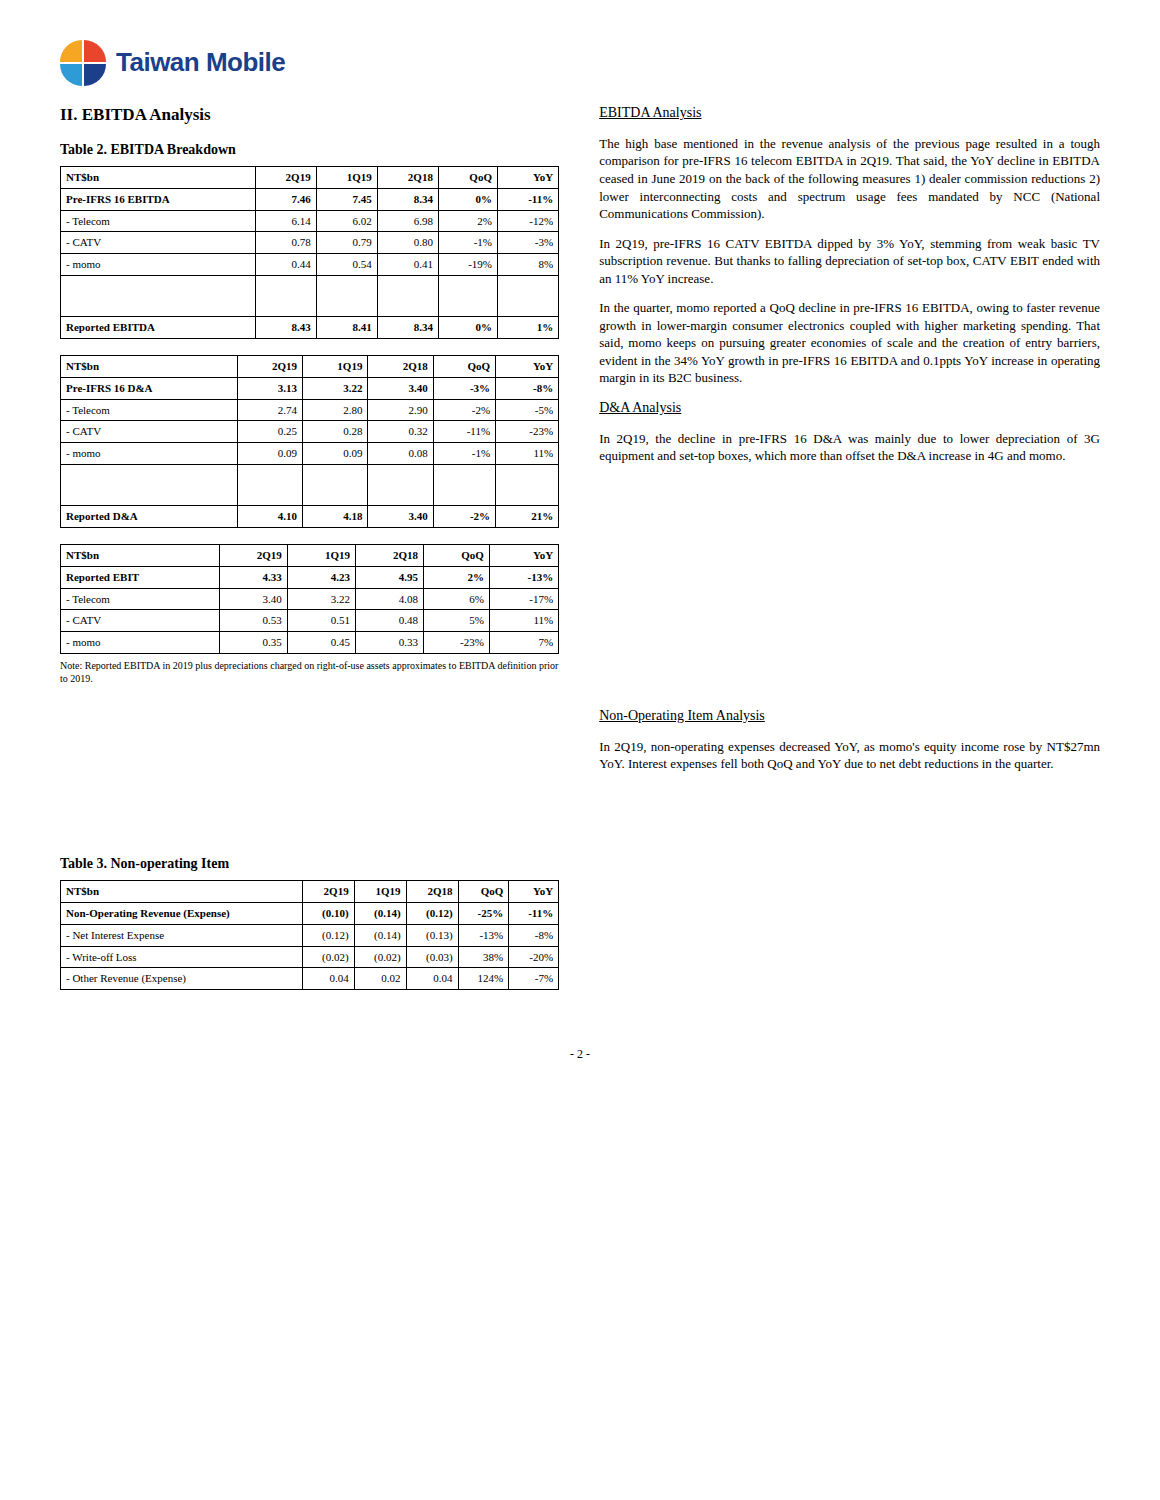Taiwan Mobile
II. EBITDA Analysis
Table 2. EBITDA Breakdown
| NT$bn | 2Q19 | 1Q19 | 2Q18 | QoQ | YoY |
| --- | --- | --- | --- | --- | --- |
| Pre-IFRS 16 EBITDA | 7.46 | 7.45 | 8.34 | 0% | -11% |
| - Telecom | 6.14 | 6.02 | 6.98 | 2% | -12% |
| - CATV | 0.78 | 0.79 | 0.80 | -1% | -3% |
| - momo | 0.44 | 0.54 | 0.41 | -19% | 8% |
| Reported EBITDA | 8.43 | 8.41 | 8.34 | 0% | 1% |
| NT$bn | 2Q19 | 1Q19 | 2Q18 | QoQ | YoY |
| --- | --- | --- | --- | --- | --- |
| Pre-IFRS 16 D&A | 3.13 | 3.22 | 3.40 | -3% | -8% |
| - Telecom | 2.74 | 2.80 | 2.90 | -2% | -5% |
| - CATV | 0.25 | 0.28 | 0.32 | -11% | -23% |
| - momo | 0.09 | 0.09 | 0.08 | -1% | 11% |
| Reported D&A | 4.10 | 4.18 | 3.40 | -2% | 21% |
| NT$bn | 2Q19 | 1Q19 | 2Q18 | QoQ | YoY |
| --- | --- | --- | --- | --- | --- |
| Reported EBIT | 4.33 | 4.23 | 4.95 | 2% | -13% |
| - Telecom | 3.40 | 3.22 | 4.08 | 6% | -17% |
| - CATV | 0.53 | 0.51 | 0.48 | 5% | 11% |
| - momo | 0.35 | 0.45 | 0.33 | -23% | 7% |
Note: Reported EBITDA in 2019 plus depreciations charged on right-of-use assets approximates to EBITDA definition prior to 2019.
Table 3. Non-operating Item
| NT$bn | 2Q19 | 1Q19 | 2Q18 | QoQ | YoY |
| --- | --- | --- | --- | --- | --- |
| Non-Operating Revenue (Expense) | (0.10) | (0.14) | (0.12) | -25% | -11% |
| - Net Interest Expense | (0.12) | (0.14) | (0.13) | -13% | -8% |
| - Write-off Loss | (0.02) | (0.02) | (0.03) | 38% | -20% |
| - Other Revenue (Expense) | 0.04 | 0.02 | 0.04 | 124% | -7% |
EBITDA Analysis
The high base mentioned in the revenue analysis of the previous page resulted in a tough comparison for pre-IFRS 16 telecom EBITDA in 2Q19. That said, the YoY decline in EBITDA ceased in June 2019 on the back of the following measures 1) dealer commission reductions 2) lower interconnecting costs and spectrum usage fees mandated by NCC (National Communications Commission).
In 2Q19, pre-IFRS 16 CATV EBITDA dipped by 3% YoY, stemming from weak basic TV subscription revenue. But thanks to falling depreciation of set-top box, CATV EBIT ended with an 11% YoY increase.
In the quarter, momo reported a QoQ decline in pre-IFRS 16 EBITDA, owing to faster revenue growth in lower-margin consumer electronics coupled with higher marketing spending. That said, momo keeps on pursuing greater economies of scale and the creation of entry barriers, evident in the 34% YoY growth in pre-IFRS 16 EBITDA and 0.1ppts YoY increase in operating margin in its B2C business.
D&A Analysis
In 2Q19, the decline in pre-IFRS 16 D&A was mainly due to lower depreciation of 3G equipment and set-top boxes, which more than offset the D&A increase in 4G and momo.
Non-Operating Item Analysis
In 2Q19, non-operating expenses decreased YoY, as momo's equity income rose by NT$27mn YoY. Interest expenses fell both QoQ and YoY due to net debt reductions in the quarter.
- 2 -